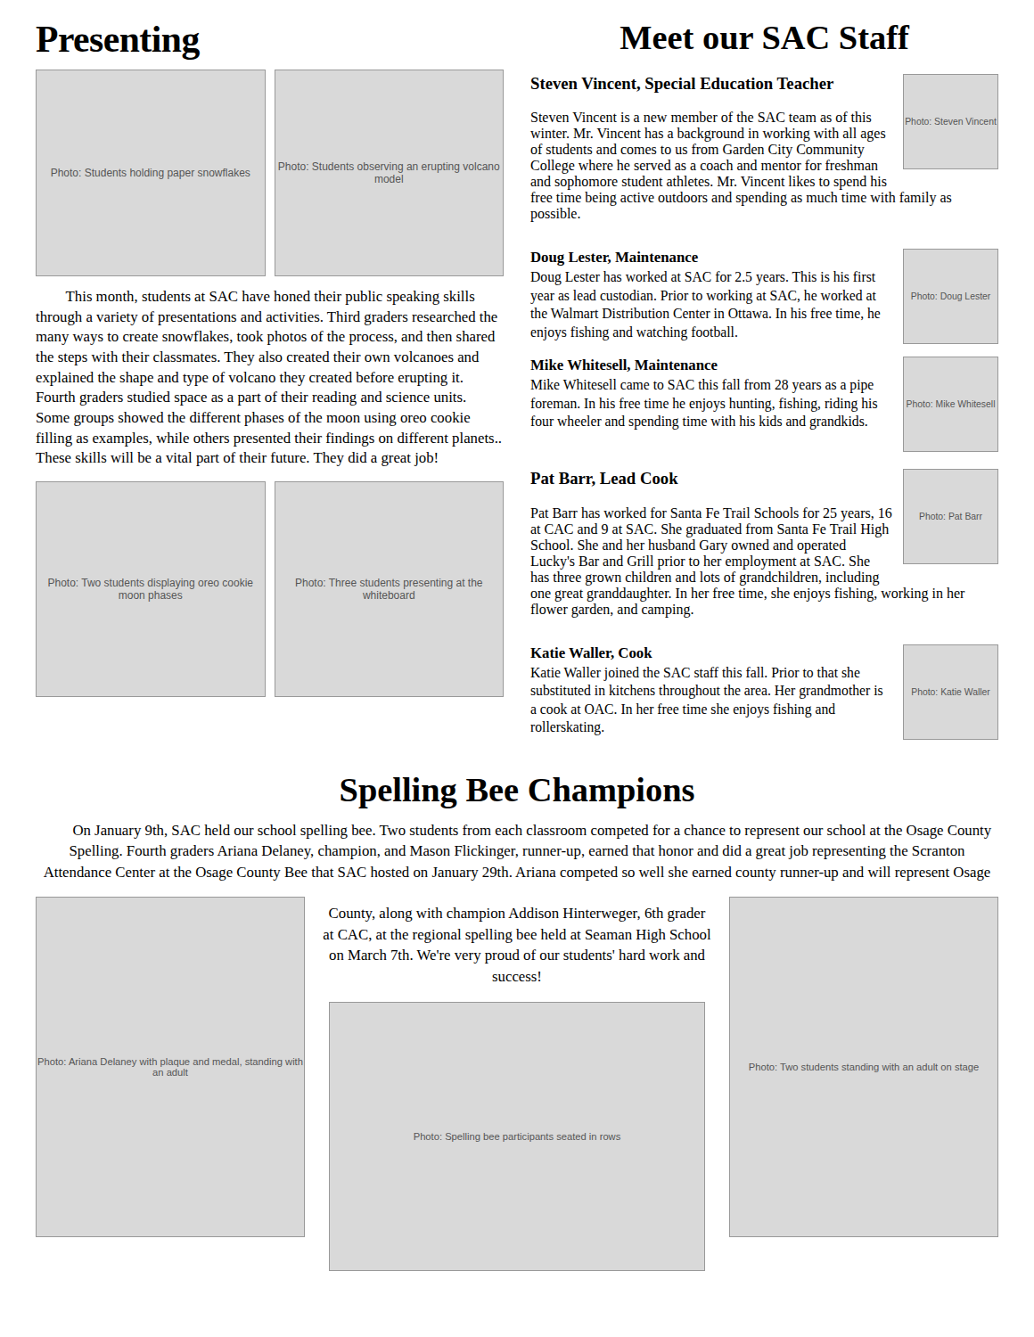Presenting
Photo: Students holding paper snowflakes
Photo: Students observing an erupting volcano model
This month, students at SAC have honed their public speaking skills through a variety of presentations and activities. Third graders researched the many ways to create snowflakes, took photos of the process, and then shared the steps with their classmates. They also created their own volcanoes and explained the shape and type of volcano they created before erupting it. Fourth graders studied space as a part of their reading and science units. Some groups showed the different phases of the moon using oreo cookie filling as examples, while others presented their findings on different planets.. These skills will be a vital part of their future. They did a great job!
Photo: Two students displaying oreo cookie moon phases
Photo: Three students presenting at the whiteboard
Meet our SAC Staff
Photo: Steven Vincent
Steven Vincent, Special Education Teacher
Steven Vincent is a new member of the SAC team as of this winter. Mr. Vincent has a background in working with all ages of students and comes to us from Garden City Community College where he served as a coach and mentor for freshman and sophomore student athletes. Mr. Vincent likes to spend his free time being active outdoors and spending as much time with family as possible.
Doug Lester, Maintenance
Doug Lester has worked at SAC for 2.5 years. This is his first year as lead custodian. Prior to working at SAC, he worked at the Walmart Distribution Center in Ottawa. In his free time, he enjoys fishing and watching football.
Photo: Doug Lester
Mike Whitesell, Maintenance
Mike Whitesell came to SAC this fall from 28 years as a pipe foreman. In his free time he enjoys hunting, fishing, riding his four wheeler and spending time with his kids and grandkids.
Photo: Mike Whitesell
Photo: Pat Barr
Pat Barr, Lead Cook
Pat Barr has worked for Santa Fe Trail Schools for 25 years, 16 at CAC and 9 at SAC. She graduated from Santa Fe Trail High School. She and her husband Gary owned and operated Lucky's Bar and Grill prior to her employment at SAC. She has three grown children and lots of grandchildren, including one great granddaughter. In her free time, she enjoys fishing, working in her flower garden, and camping.
Katie Waller, Cook
Katie Waller joined the SAC staff this fall. Prior to that she substituted in kitchens throughout the area. Her grandmother is a cook at OAC. In her free time she enjoys fishing and rollerskating.
Photo: Katie Waller
Spelling Bee Champions
On January 9th, SAC held our school spelling bee. Two students from each classroom competed for a chance to represent our school at the Osage County Spelling. Fourth graders Ariana Delaney, champion, and Mason Flickinger, runner-up, earned that honor and did a great job representing the Scranton Attendance Center at the Osage County Bee that SAC hosted on January 29th. Ariana competed so well she earned county runner-up and will represent Osage
Photo: Ariana Delaney with plaque and medal, standing with an adult
Photo: Two students standing with an adult on stage
County, along with champion Addison Hinterweger, 6th grader at CAC, at the regional spelling bee held at Seaman High School on March 7th. We're very proud of our students' hard work and success!
Photo: Spelling bee participants seated in rows